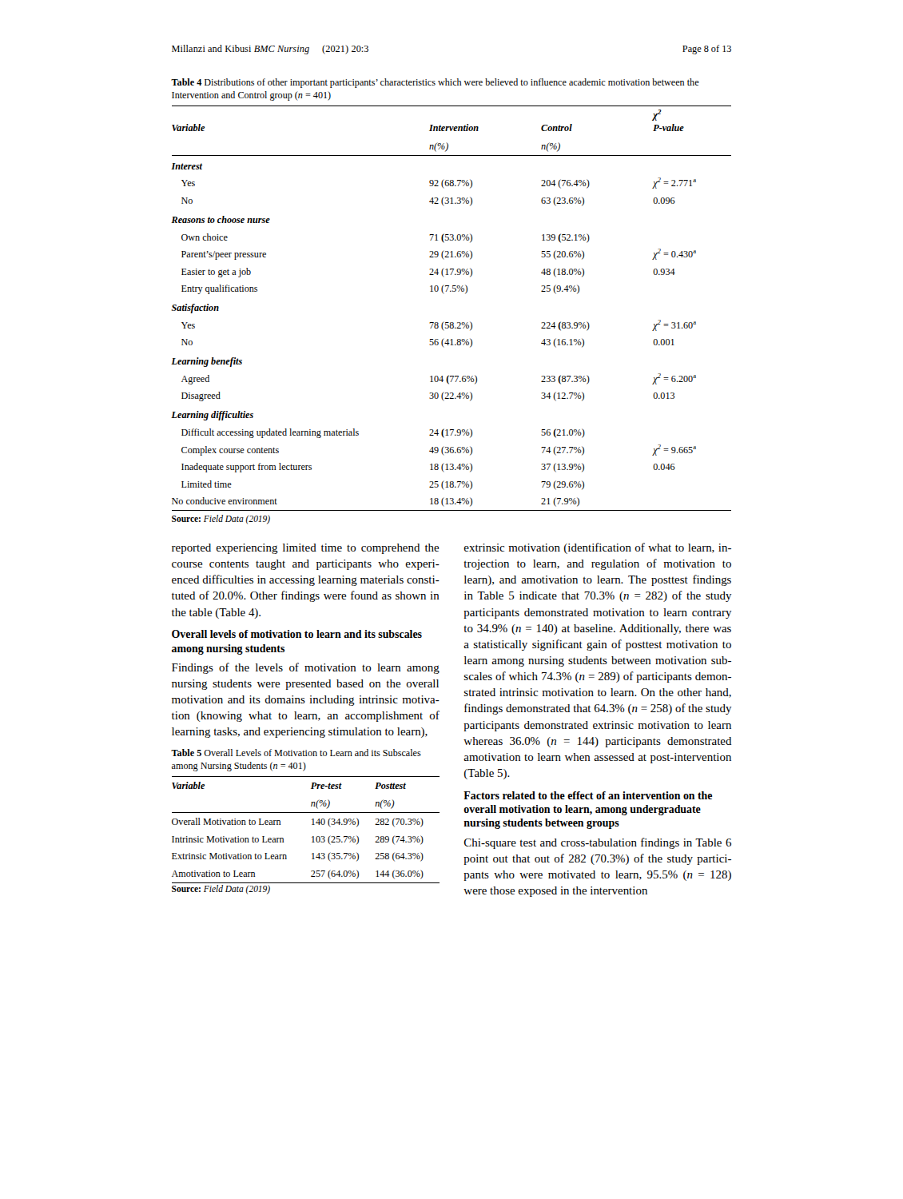Millanzi and Kibusi BMC Nursing (2021) 20:3
Page 8 of 13
Table 4 Distributions of other important participants’ characteristics which were believed to influence academic motivation between the Intervention and Control group ( n = 401)
| Variable | Intervention | Control | χ 2 P-value |
| --- | --- | --- | --- |
| | n(%) | n(%) | |
| Interest |
| Yes | 92 (68.7%) | 204 (76.4%) | χ 2 = 2.771 a |
| No | 42 (31.3%) | 63 (23.6%) | 0.096 |
| Reasons to choose nurse |
| Own choice | 71 ( 53.0%) | 139 ( 52.1%) | |
| Parent’s/peer pressure | 29 (21.6%) | 55 (20.6%) | χ 2 = 0.430 a |
| Easier to get a job | 24 (17.9%) | 48 (18.0%) | 0.934 |
| Entry qualifications | 10 (7.5%) | 25 (9.4%) | |
| Satisfaction |
| Yes | 78 (58.2%) | 224 ( 83.9%) | χ 2 = 31.60 a |
| No | 56 (41.8%) | 43 (16.1%) | 0.001 |
| Learning benefits |
| Agreed | 104 ( 77.6%) | 233 ( 87.3%) | χ 2 = 6.200 a |
| Disagreed | 30 (22.4%) | 34 (12.7%) | 0.013 |
| Learning difficulties |
| Difficult accessing updated learning materials | 24 ( 17.9%) | 56 ( 21.0%) | |
| Complex course contents | 49 (36.6%) | 74 (27.7%) | χ 2 = 9.665 a |
| Inadequate support from lecturers | 18 (13.4%) | 37 (13.9%) | 0.046 |
| Limited time | 25 (18.7%) | 79 (29.6%) | |
| No conducive environment | 18 (13.4%) | 21 (7.9%) | |
Source: Field Data (2019)
reported experiencing limited time to comprehend the course contents taught and participants who experienced difficulties in accessing learning materials constituted of 20.0%. Other findings were found as shown in the table (Table 4).
Overall levels of motivation to learn and its subscales among nursing students
Findings of the levels of motivation to learn among nursing students were presented based on the overall motivation and its domains including intrinsic motivation (knowing what to learn, an accomplishment of learning tasks, and experiencing stimulation to learn),
Table 5 Overall Levels of Motivation to Learn and its Subscales among Nursing Students ( n = 401)
| Variable | Pre-test | Posttest |
| --- | --- | --- |
| | n(%) | n(%) |
| Overall Motivation to Learn | 140 (34.9%) | 282 (70.3%) |
| Intrinsic Motivation to Learn | 103 (25.7%) | 289 (74.3%) |
| Extrinsic Motivation to Learn | 143 (35.7%) | 258 (64.3%) |
| Amotivation to Learn | 257 (64.0%) | 144 (36.0%) |
Source: Field Data (2019)
extrinsic motivation (identification of what to learn, introjection to learn, and regulation of motivation to learn), and amotivation to learn. The posttest findings in Table 5 indicate that 70.3% (n = 282) of the study participants demonstrated motivation to learn contrary to 34.9% (n = 140) at baseline. Additionally, there was a statistically significant gain of posttest motivation to learn among nursing students between motivation subscales of which 74.3% (n = 289) of participants demonstrated intrinsic motivation to learn. On the other hand, findings demonstrated that 64.3% (n = 258) of the study participants demonstrated extrinsic motivation to learn whereas 36.0% (n = 144) participants demonstrated amotivation to learn when assessed at post-intervention (Table 5).
Factors related to the effect of an intervention on the overall motivation to learn, among undergraduate nursing students between groups
Chi-square test and cross-tabulation findings in Table 6 point out that out of 282 (70.3%) of the study participants who were motivated to learn, 95.5% (n = 128) were those exposed in the intervention